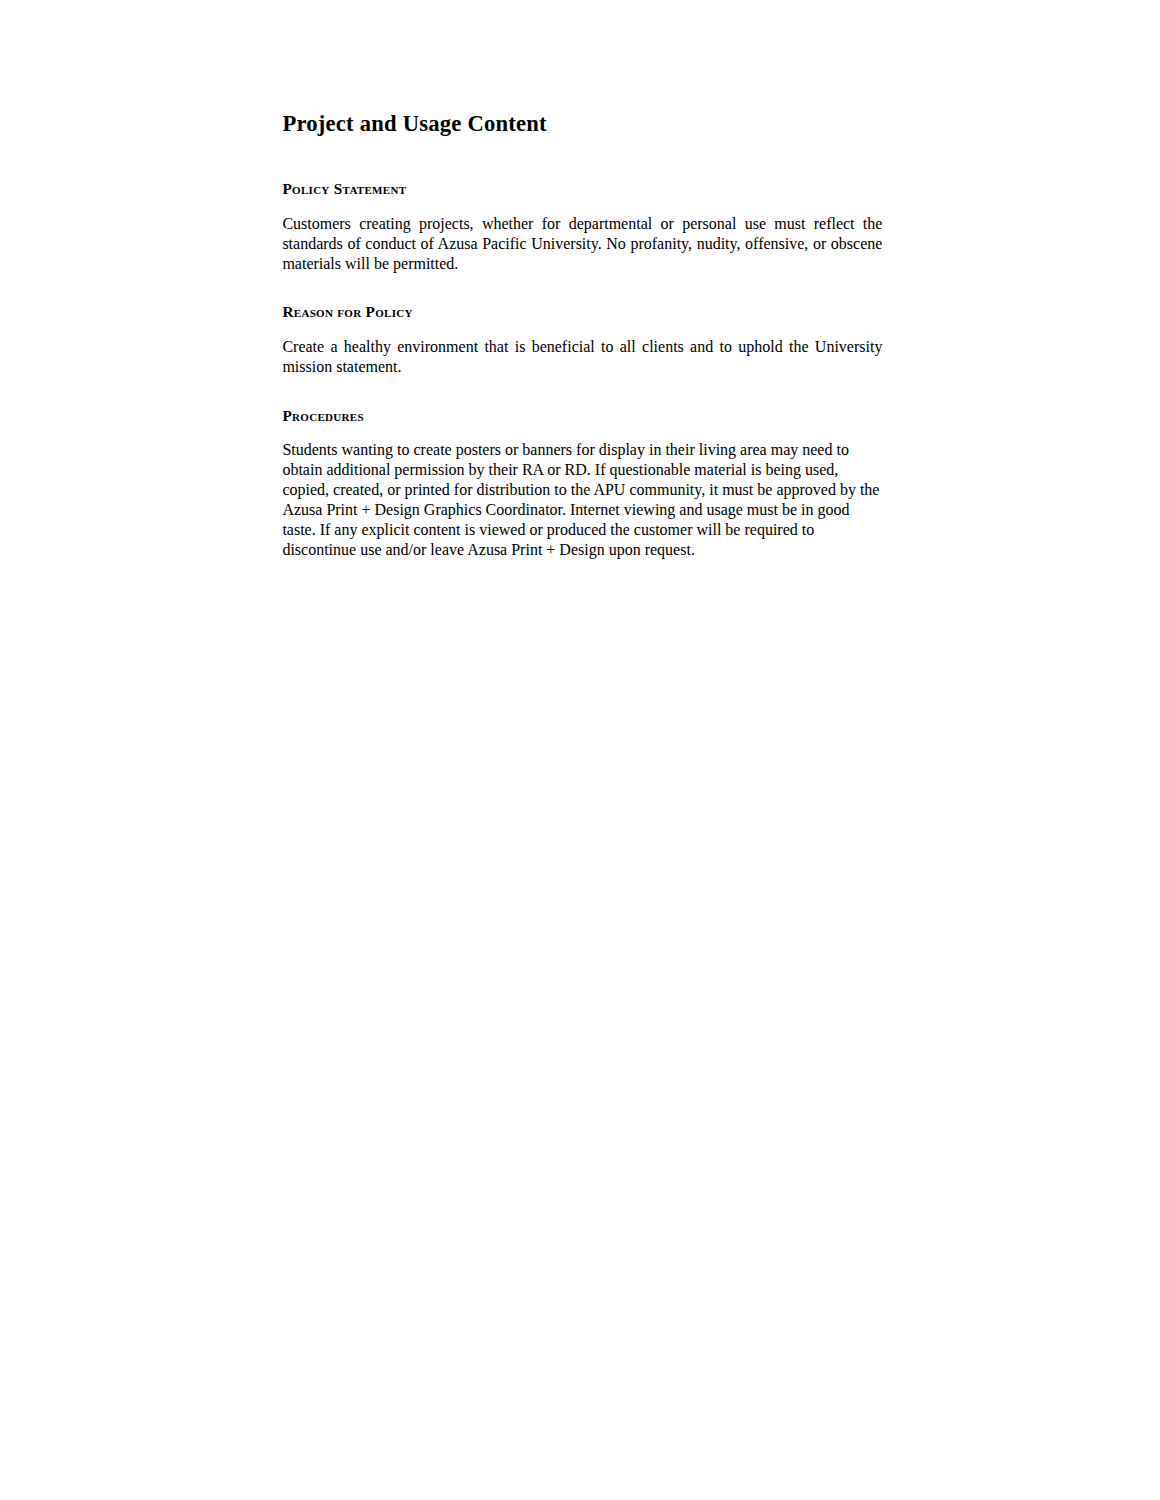Project and Usage Content
Policy Statement
Customers creating projects, whether for departmental or personal use must reflect the standards of conduct of Azusa Pacific University. No profanity, nudity, offensive, or obscene materials will be permitted.
Reason for Policy
Create a healthy environment that is beneficial to all clients and to uphold the University mission statement.
Procedures
Students wanting to create posters or banners for display in their living area may need to obtain additional permission by their RA or RD. If questionable material is being used, copied, created, or printed for distribution to the APU community, it must be approved by the Azusa Print + Design Graphics Coordinator. Internet viewing and usage must be in good taste. If any explicit content is viewed or produced the customer will be required to discontinue use and/or leave Azusa Print + Design upon request.